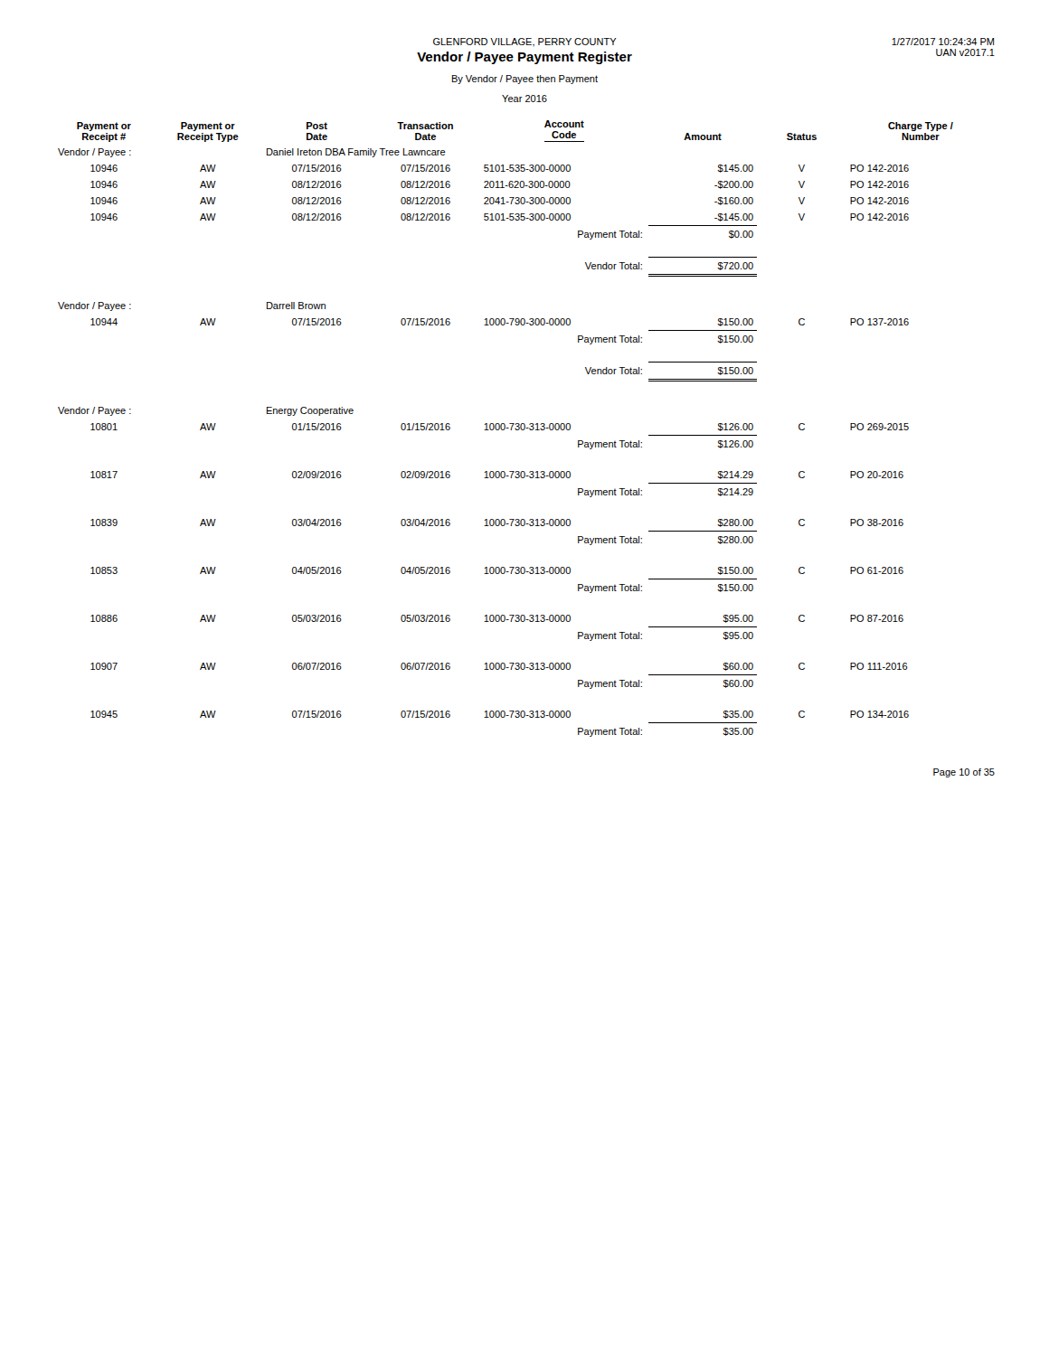GLENFORD VILLAGE, PERRY COUNTY
Vendor / Payee Payment Register
By Vendor / Payee then Payment
Year 2016
1/27/2017 10:24:34 PM
UAN v2017.1
| Payment or Receipt # | Payment or Receipt Type | Post Date | Transaction Date | Account Code | Amount | Status | Charge Type / Number |
| --- | --- | --- | --- | --- | --- | --- | --- |
| Vendor / Payee : | Daniel Ireton DBA Family Tree Lawncare |
| 10946 | AW | 07/15/2016 | 07/15/2016 | 5101-535-300-0000 | $145.00 | V | PO 142-2016 |
| 10946 | AW | 08/12/2016 | 08/12/2016 | 2011-620-300-0000 | -$200.00 | V | PO 142-2016 |
| 10946 | AW | 08/12/2016 | 08/12/2016 | 2041-730-300-0000 | -$160.00 | V | PO 142-2016 |
| 10946 | AW | 08/12/2016 | 08/12/2016 | 5101-535-300-0000 | -$145.00 | V | PO 142-2016 |
| | Payment Total: | $0.00 | |
| | Vendor Total: | $720.00 | |
| Vendor / Payee : | Darrell Brown |
| 10944 | AW | 07/15/2016 | 07/15/2016 | 1000-790-300-0000 | $150.00 | C | PO 137-2016 |
| | Payment Total: | $150.00 | |
| | Vendor Total: | $150.00 | |
| Vendor / Payee : | Energy Cooperative |
| 10801 | AW | 01/15/2016 | 01/15/2016 | 1000-730-313-0000 | $126.00 | C | PO 269-2015 |
| | Payment Total: | $126.00 | |
| 10817 | AW | 02/09/2016 | 02/09/2016 | 1000-730-313-0000 | $214.29 | C | PO 20-2016 |
| | Payment Total: | $214.29 | |
| 10839 | AW | 03/04/2016 | 03/04/2016 | 1000-730-313-0000 | $280.00 | C | PO 38-2016 |
| | Payment Total: | $280.00 | |
| 10853 | AW | 04/05/2016 | 04/05/2016 | 1000-730-313-0000 | $150.00 | C | PO 61-2016 |
| | Payment Total: | $150.00 | |
| 10886 | AW | 05/03/2016 | 05/03/2016 | 1000-730-313-0000 | $95.00 | C | PO 87-2016 |
| | Payment Total: | $95.00 | |
| 10907 | AW | 06/07/2016 | 06/07/2016 | 1000-730-313-0000 | $60.00 | C | PO 111-2016 |
| | Payment Total: | $60.00 | |
| 10945 | AW | 07/15/2016 | 07/15/2016 | 1000-730-313-0000 | $35.00 | C | PO 134-2016 |
| | Payment Total: | $35.00 | |
Page 10 of 35